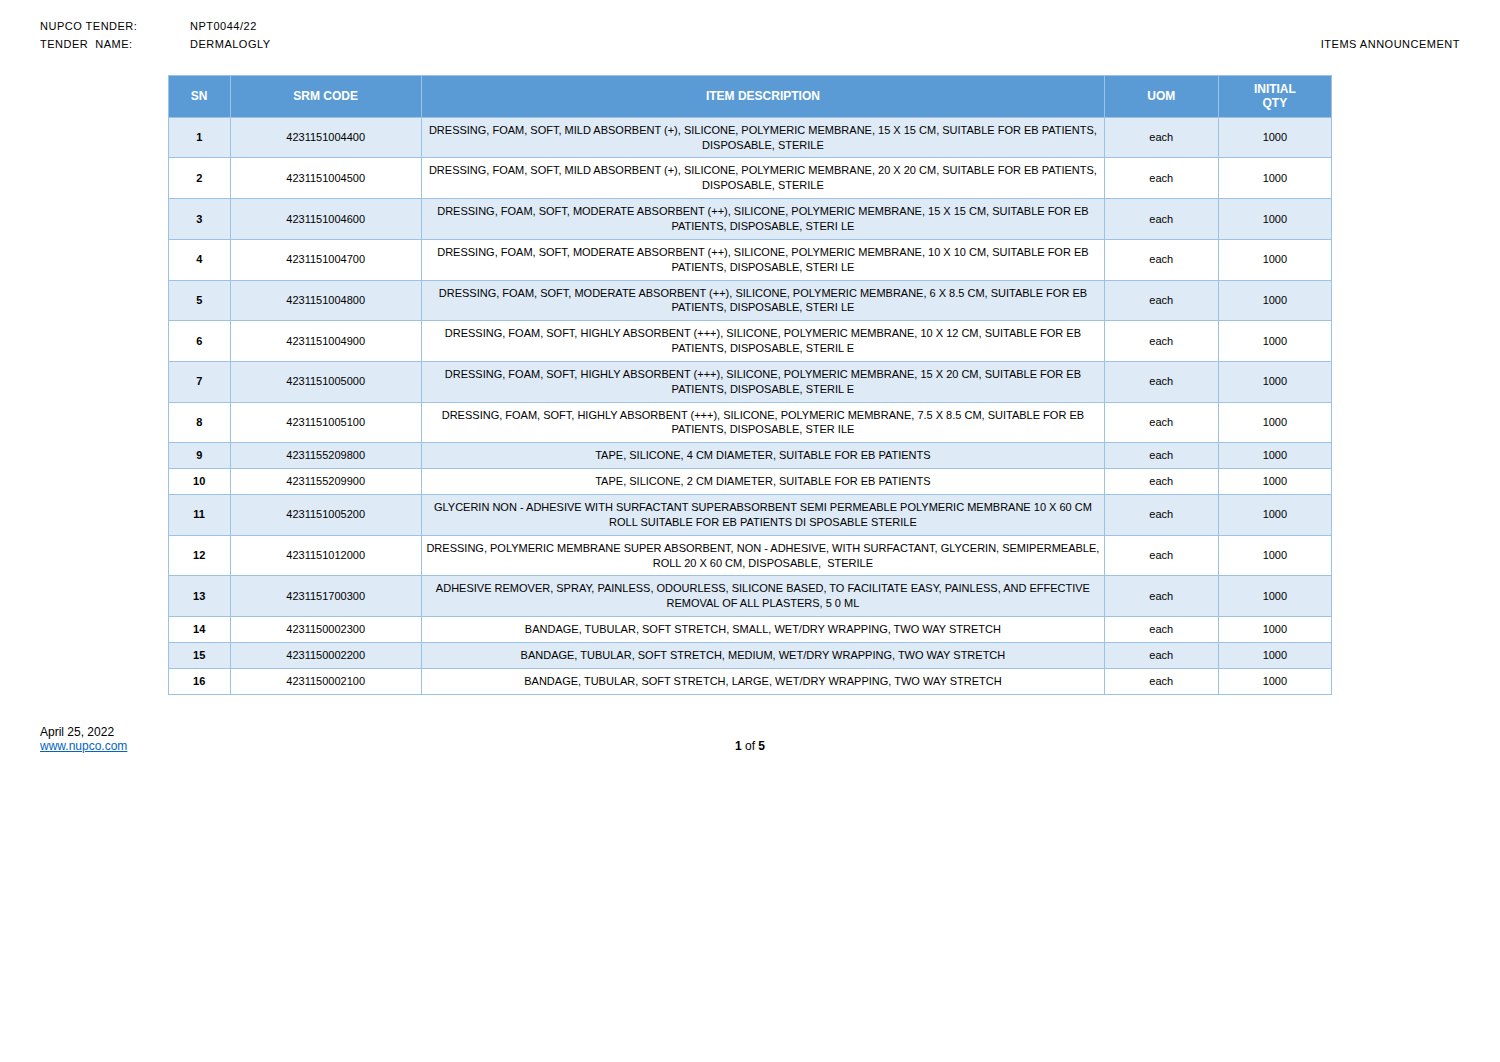NUPCO TENDER: NPT0044/22
TENDER NAME: DERMALOGLY
ITEMS ANNOUNCEMENT
| SN | SRM CODE | ITEM DESCRIPTION | UOM | INITIAL QTY |
| --- | --- | --- | --- | --- |
| 1 | 4231151004400 | DRESSING, FOAM, SOFT, MILD ABSORBENT (+), SILICONE, POLYMERIC MEMBRANE, 15 X 15 CM, SUITABLE FOR EB PATIENTS, DISPOSABLE, STERILE | each | 1000 |
| 2 | 4231151004500 | DRESSING, FOAM, SOFT, MILD ABSORBENT (+), SILICONE, POLYMERIC MEMBRANE, 20 X 20 CM, SUITABLE FOR EB PATIENTS, DISPOSABLE, STERILE | each | 1000 |
| 3 | 4231151004600 | DRESSING, FOAM, SOFT, MODERATE ABSORBENT (++), SILICONE, POLYMERIC MEMBRANE, 15 X 15 CM, SUITABLE FOR EB PATIENTS, DISPOSABLE, STERI LE | each | 1000 |
| 4 | 4231151004700 | DRESSING, FOAM, SOFT, MODERATE ABSORBENT (++), SILICONE, POLYMERIC MEMBRANE, 10 X 10 CM, SUITABLE FOR EB PATIENTS, DISPOSABLE, STERI LE | each | 1000 |
| 5 | 4231151004800 | DRESSING, FOAM, SOFT, MODERATE ABSORBENT (++), SILICONE, POLYMERIC MEMBRANE, 6 X 8.5 CM, SUITABLE FOR EB PATIENTS, DISPOSABLE, STERI LE | each | 1000 |
| 6 | 4231151004900 | DRESSING, FOAM, SOFT, HIGHLY ABSORBENT (+++), SILICONE, POLYMERIC MEMBRANE, 10 X 12 CM, SUITABLE FOR EB PATIENTS, DISPOSABLE, STERIL E | each | 1000 |
| 7 | 4231151005000 | DRESSING, FOAM, SOFT, HIGHLY ABSORBENT (+++), SILICONE, POLYMERIC MEMBRANE, 15 X 20 CM, SUITABLE FOR EB PATIENTS, DISPOSABLE, STERIL E | each | 1000 |
| 8 | 4231151005100 | DRESSING, FOAM, SOFT, HIGHLY ABSORBENT (+++), SILICONE, POLYMERIC MEMBRANE, 7.5 X 8.5 CM, SUITABLE FOR EB PATIENTS, DISPOSABLE, STER ILE | each | 1000 |
| 9 | 4231155209800 | TAPE, SILICONE, 4 CM DIAMETER, SUITABLE FOR EB PATIENTS | each | 1000 |
| 10 | 4231155209900 | TAPE, SILICONE, 2 CM DIAMETER, SUITABLE FOR EB PATIENTS | each | 1000 |
| 11 | 4231151005200 | GLYCERIN NON - ADHESIVE WITH SURFACTANT SUPERABSORBENT SEMI PERMEABLE POLYMERIC MEMBRANE 10 X 60 CM ROLL SUITABLE FOR EB PATIENTS DI SPOSABLE STERILE | each | 1000 |
| 12 | 4231151012000 | DRESSING, POLYMERIC MEMBRANE SUPER ABSORBENT, NON - ADHESIVE, WITH SURFACTANT, GLYCERIN, SEMIPERMEABLE, ROLL 20 X 60 CM, DISPOSABLE, STERILE | each | 1000 |
| 13 | 4231151700300 | ADHESIVE REMOVER, SPRAY, PAINLESS, ODOURLESS, SILICONE BASED, TO FACILITATE EASY, PAINLESS, AND EFFECTIVE REMOVAL OF ALL PLASTERS, 5 0 ML | each | 1000 |
| 14 | 4231150002300 | BANDAGE, TUBULAR, SOFT STRETCH, SMALL, WET/DRY WRAPPING, TWO WAY STRETCH | each | 1000 |
| 15 | 4231150002200 | BANDAGE, TUBULAR, SOFT STRETCH, MEDIUM, WET/DRY WRAPPING, TWO WAY STRETCH | each | 1000 |
| 16 | 4231150002100 | BANDAGE, TUBULAR, SOFT STRETCH, LARGE, WET/DRY WRAPPING, TWO WAY STRETCH | each | 1000 |
April 25, 2022
www.nupco.com
1 of 5